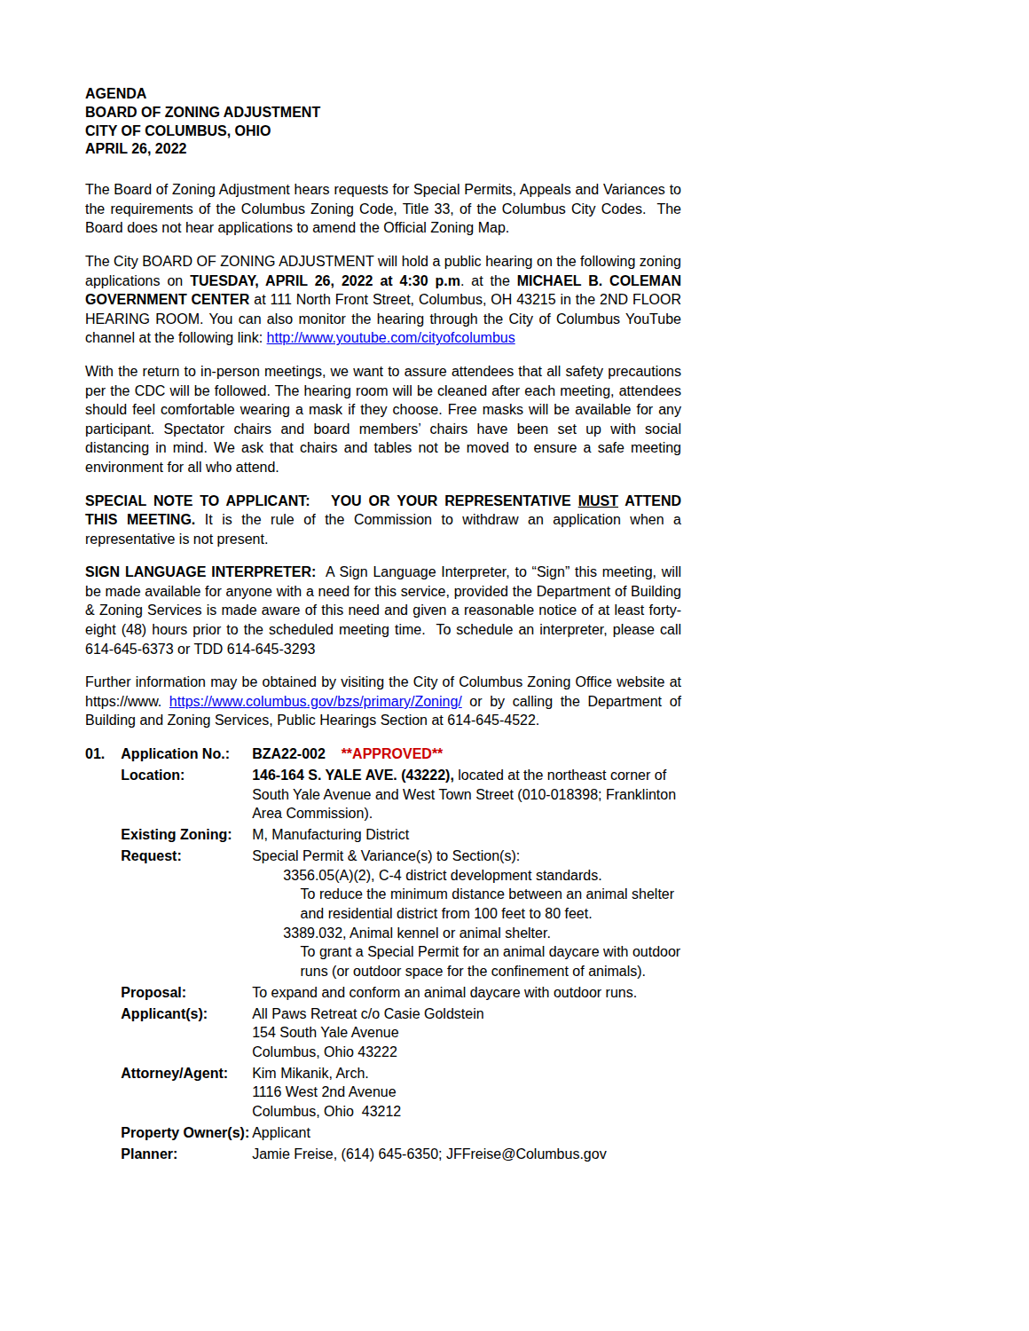AGENDA
BOARD OF ZONING ADJUSTMENT
CITY OF COLUMBUS, OHIO
APRIL 26, 2022
The Board of Zoning Adjustment hears requests for Special Permits, Appeals and Variances to the requirements of the Columbus Zoning Code, Title 33, of the Columbus City Codes. The Board does not hear applications to amend the Official Zoning Map.
The City BOARD OF ZONING ADJUSTMENT will hold a public hearing on the following zoning applications on TUESDAY, APRIL 26, 2022 at 4:30 p.m. at the MICHAEL B. COLEMAN GOVERNMENT CENTER at 111 North Front Street, Columbus, OH 43215 in the 2ND FLOOR HEARING ROOM. You can also monitor the hearing through the City of Columbus YouTube channel at the following link: http://www.youtube.com/cityofcolumbus
With the return to in-person meetings, we want to assure attendees that all safety precautions per the CDC will be followed. The hearing room will be cleaned after each meeting, attendees should feel comfortable wearing a mask if they choose. Free masks will be available for any participant. Spectator chairs and board members’ chairs have been set up with social distancing in mind. We ask that chairs and tables not be moved to ensure a safe meeting environment for all who attend.
SPECIAL NOTE TO APPLICANT: YOU OR YOUR REPRESENTATIVE MUST ATTEND THIS MEETING. It is the rule of the Commission to withdraw an application when a representative is not present.
SIGN LANGUAGE INTERPRETER: A Sign Language Interpreter, to “Sign” this meeting, will be made available for anyone with a need for this service, provided the Department of Building & Zoning Services is made aware of this need and given a reasonable notice of at least forty-eight (48) hours prior to the scheduled meeting time. To schedule an interpreter, please call 614-645-6373 or TDD 614-645-3293
Further information may be obtained by visiting the City of Columbus Zoning Office website at https://www. https://www.columbus.gov/bzs/primary/Zoning/ or by calling the Department of Building and Zoning Services, Public Hearings Section at 614-645-4522.
| 01. | Application No.: | BZA22-002 **APPROVED** |
| | Location: | 146-164 S. YALE AVE. (43222), located at the northeast corner of South Yale Avenue and West Town Street (010-018398; Franklinton Area Commission). |
| | Existing Zoning: | M, Manufacturing District |
| | Request: | Special Permit & Variance(s) to Section(s): 3356.05(A)(2), C-4 district development standards. To reduce the minimum distance between an animal shelter and residential district from 100 feet to 80 feet. 3389.032, Animal kennel or animal shelter. To grant a Special Permit for an animal daycare with outdoor runs (or outdoor space for the confinement of animals). |
| | Proposal: | To expand and conform an animal daycare with outdoor runs. |
| | Applicant(s): | All Paws Retreat c/o Casie Goldstein 154 South Yale Avenue Columbus, Ohio 43222 |
| | Attorney/Agent: | Kim Mikanik, Arch. 1116 West 2nd Avenue Columbus, Ohio 43212 |
| | Property Owner(s): | Applicant |
| | Planner: | Jamie Freise, (614) 645-6350; JFFreise@Columbus.gov |